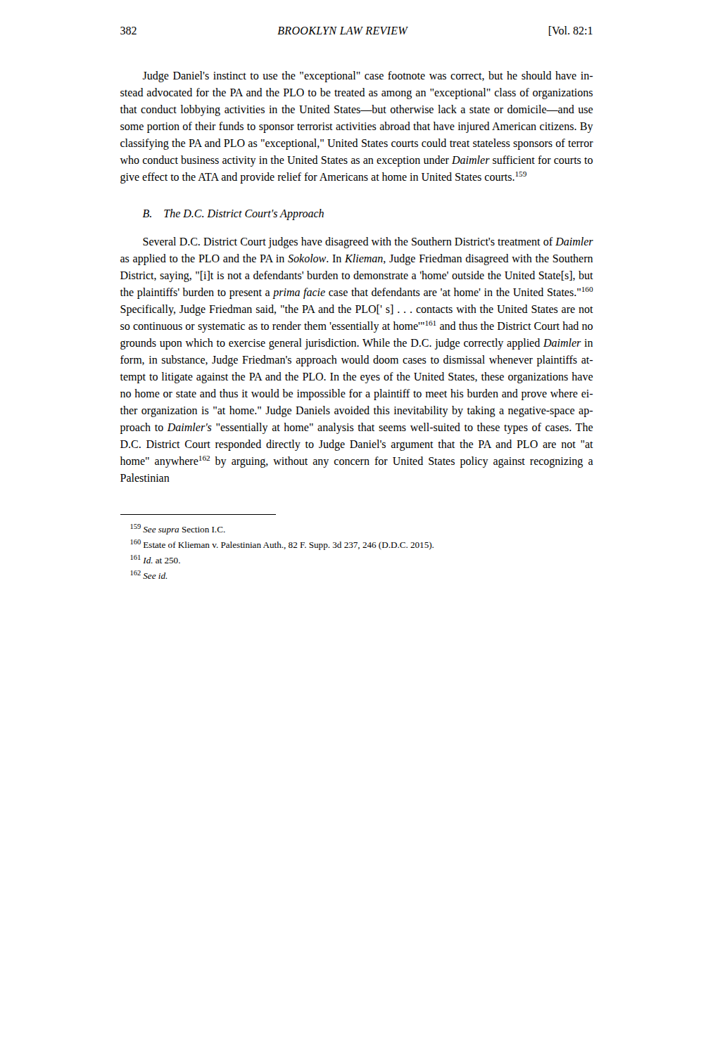382 BROOKLYN LAW REVIEW [Vol. 82:1
Judge Daniel's instinct to use the "exceptional" case footnote was correct, but he should have instead advocated for the PA and the PLO to be treated as among an "exceptional" class of organizations that conduct lobbying activities in the United States—but otherwise lack a state or domicile—and use some portion of their funds to sponsor terrorist activities abroad that have injured American citizens. By classifying the PA and PLO as "exceptional," United States courts could treat stateless sponsors of terror who conduct business activity in the United States as an exception under Daimler sufficient for courts to give effect to the ATA and provide relief for Americans at home in United States courts.159
B. The D.C. District Court's Approach
Several D.C. District Court judges have disagreed with the Southern District's treatment of Daimler as applied to the PLO and the PA in Sokolow. In Klieman, Judge Friedman disagreed with the Southern District, saying, "[i]t is not a defendants' burden to demonstrate a 'home' outside the United State[s], but the plaintiffs' burden to present a prima facie case that defendants are 'at home' in the United States."160 Specifically, Judge Friedman said, "the PA and the PLO[' s] . . . contacts with the United States are not so continuous or systematic as to render them 'essentially at home'"161 and thus the District Court had no grounds upon which to exercise general jurisdiction. While the D.C. judge correctly applied Daimler in form, in substance, Judge Friedman's approach would doom cases to dismissal whenever plaintiffs attempt to litigate against the PA and the PLO. In the eyes of the United States, these organizations have no home or state and thus it would be impossible for a plaintiff to meet his burden and prove where either organization is "at home." Judge Daniels avoided this inevitability by taking a negative-space approach to Daimler's "essentially at home" analysis that seems well-suited to these types of cases. The D.C. District Court responded directly to Judge Daniel's argument that the PA and PLO are not "at home" anywhere162 by arguing, without any concern for United States policy against recognizing a Palestinian
159 See supra Section I.C.
160 Estate of Klieman v. Palestinian Auth., 82 F. Supp. 3d 237, 246 (D.D.C. 2015).
161 Id. at 250.
162 See id.